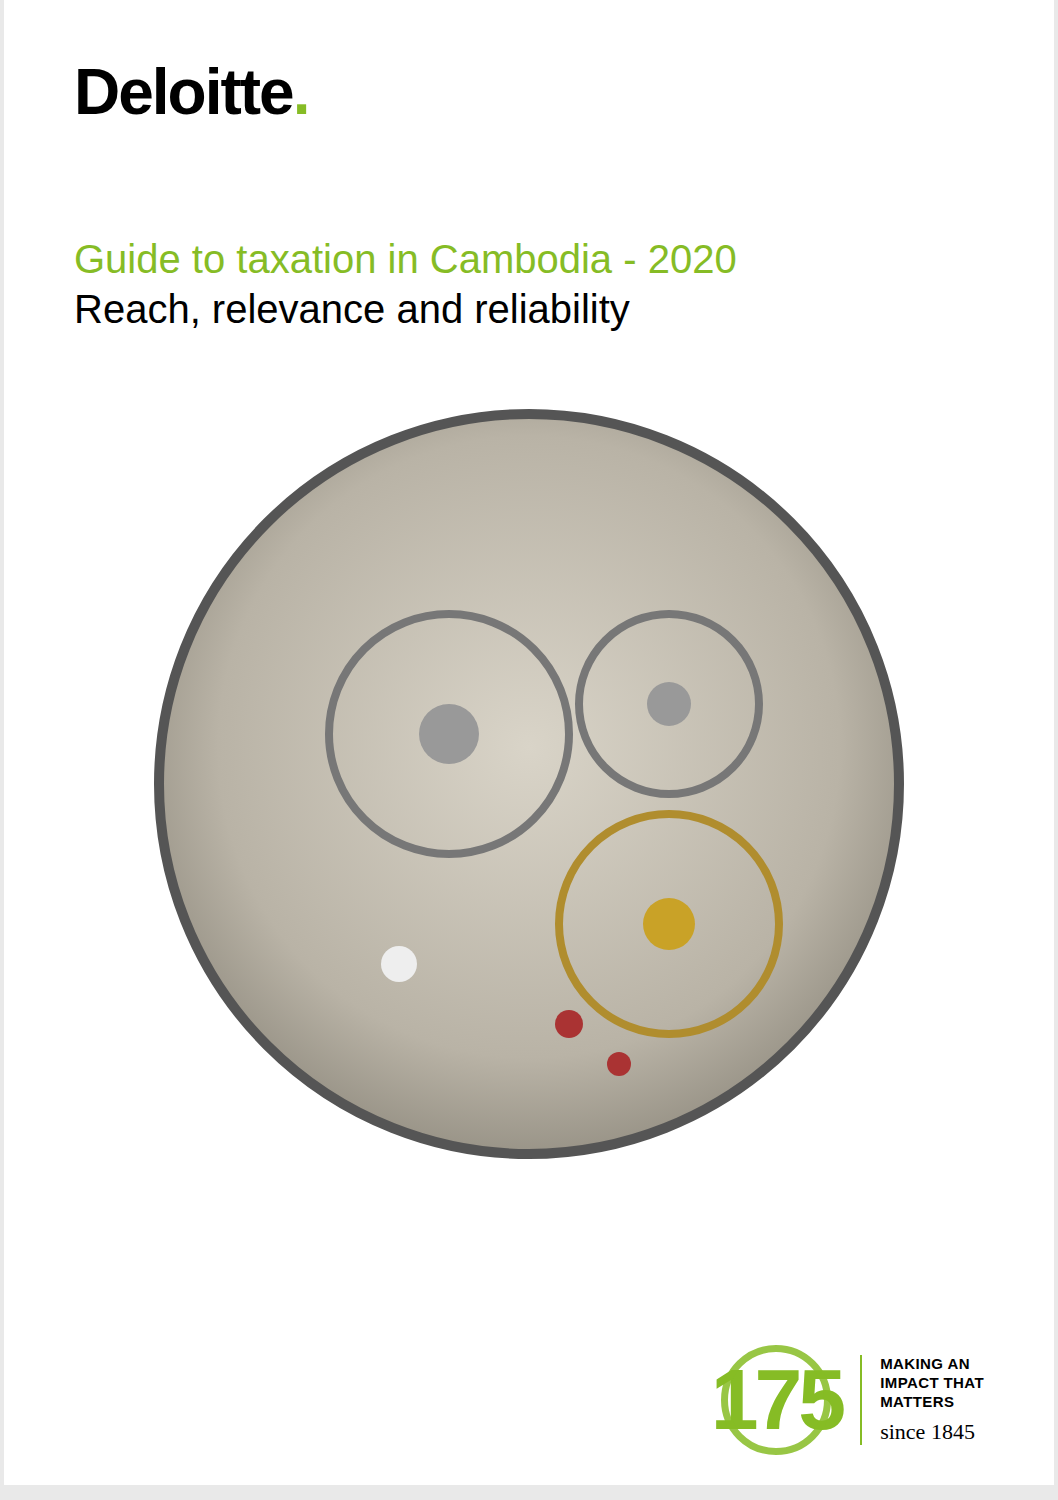Deloitte.
Guide to taxation in Cambodia - 2020 Reach, relevance and reliability
Close-up of a mechanical watch movement used as the report cover image.
175 Making an
impact that
matters since 1845